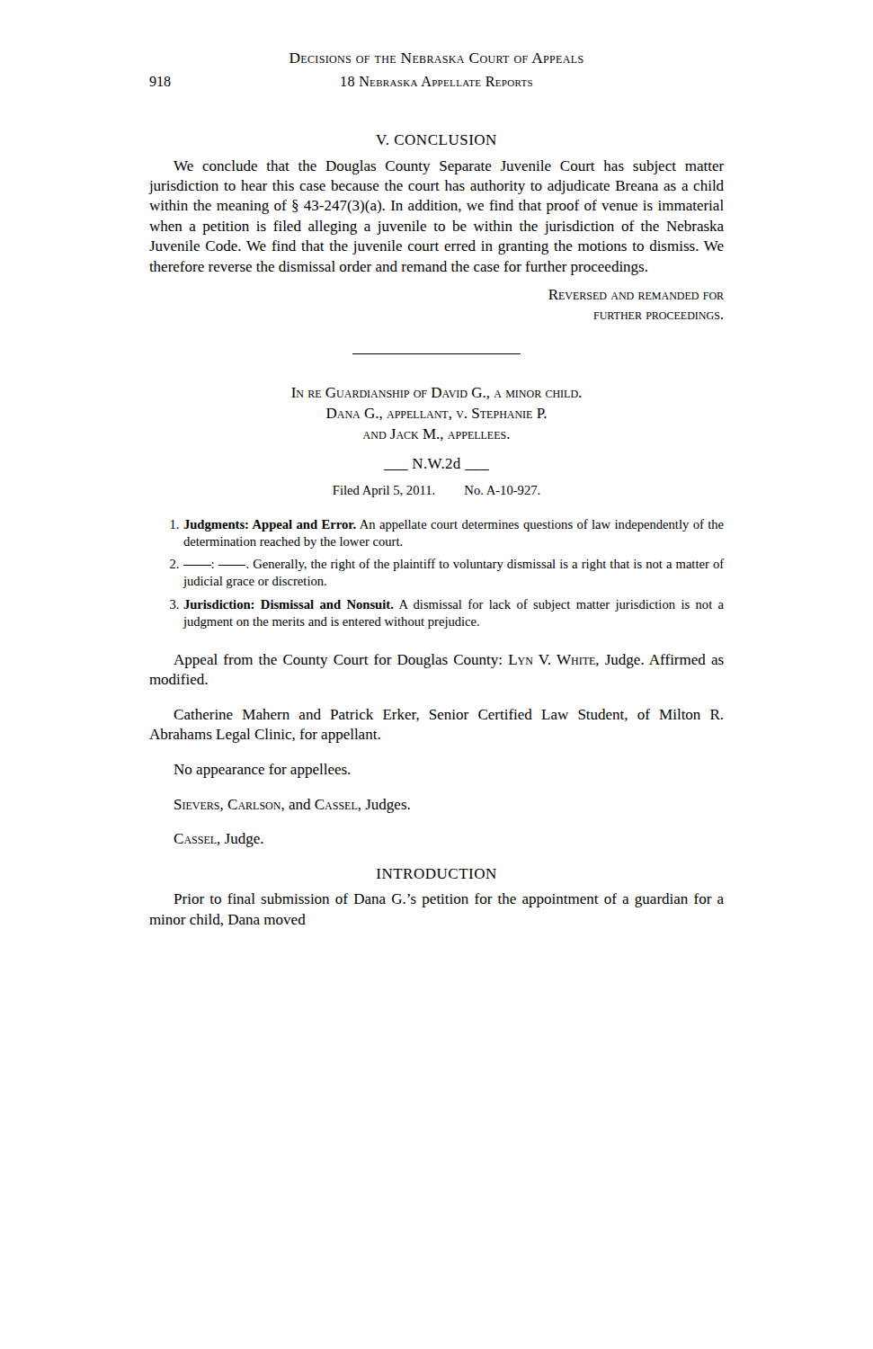Decisions of the Nebraska Court of Appeals
918 18 Nebraska Appellate Reports
V. CONCLUSION
We conclude that the Douglas County Separate Juvenile Court has subject matter jurisdiction to hear this case because the court has authority to adjudicate Breana as a child within the meaning of § 43-247(3)(a). In addition, we find that proof of venue is immaterial when a petition is filed alleging a juvenile to be within the jurisdiction of the Nebraska Juvenile Code. We find that the juvenile court erred in granting the motions to dismiss. We therefore reverse the dismissal order and remand the case for further proceedings.
Reversed and remanded for
further proceedings.
In re Guardianship of David G., a minor child. Dana G., appellant, v. Stephanie P. and Jack M., appellees.
___ N.W.2d ___
Filed April 5, 2011. No. A-10-927.
1 Judgments: Appeal and Error. An appellate court determines questions of law independently of the determination reached by the lower court.
2 : . Generally, the right of the plaintiff to voluntary dismissal is a right that is not a matter of judicial grace or discretion.
3 Jurisdiction: Dismissal and Nonsuit. A dismissal for lack of subject matter jurisdiction is not a judgment on the merits and is entered without prejudice.
Appeal from the County Court for Douglas County: Lyn V. White, Judge. Affirmed as modified.
Catherine Mahern and Patrick Erker, Senior Certified Law Student, of Milton R. Abrahams Legal Clinic, for appellant.
No appearance for appellees.
Sievers, Carlson, and Cassel, Judges.
Cassel, Judge.
INTRODUCTION
Prior to final submission of Dana G.’s petition for the appointment of a guardian for a minor child, Dana moved